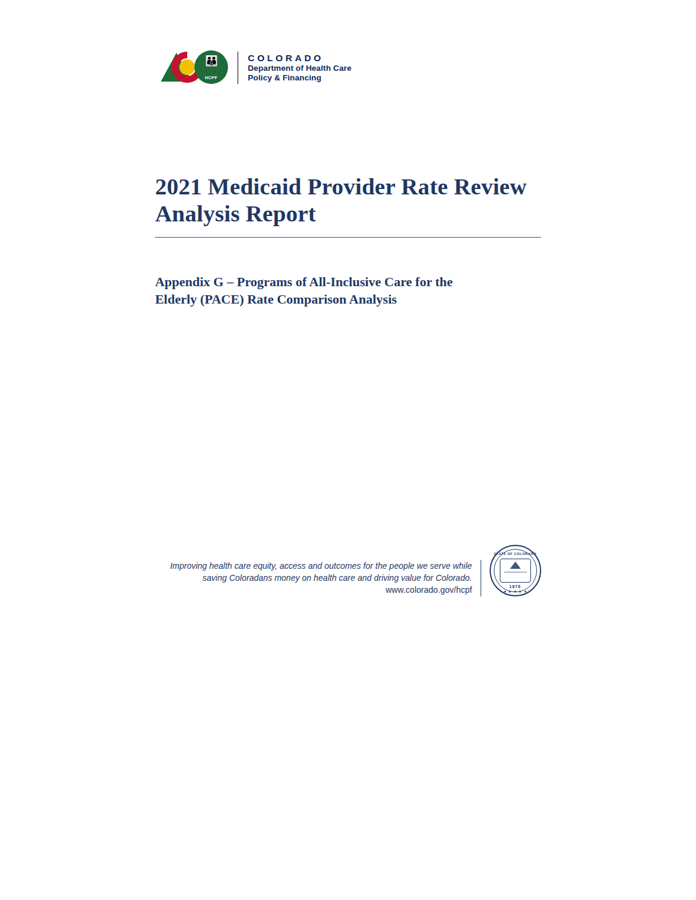👪
HCPF
COLORADO
Department of Health Care Policy & Financing
2021 Medicaid Provider Rate Review
Analysis Report
Appendix G – Programs of All-Inclusive Care for the
Elderly (PACE) Rate Comparison Analysis
Improving health care equity, access and outcomes for the people we serve while
saving Coloradans money on health care and driving value for Colorado.
www.colorado.gov/hcpf
STATE OF COLORADO
1876
★ ★ ★ ★ ★